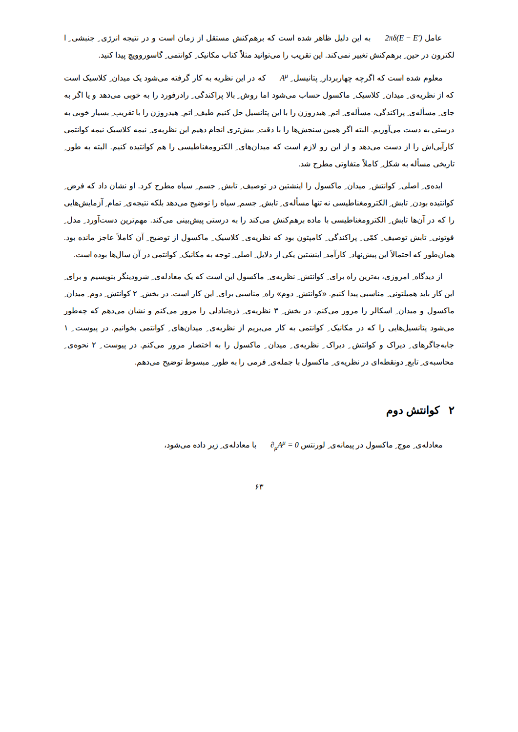عامل 2πδ(E − E′) به این دلیل ظاهر شده است که برهم‌کنش مستقل از زمان است و در نتیجه انرژی ِ جنبشی ِ ا لکترون در حین ِ برهم‌کنش تغییر نمی‌کند. این تقریب را می‌توانید مثلاً کتاب مکانیک ِ کوانتمی ِ گاسوروویچ پیدا کنید.
معلوم شده است که اگرچه چهاربردار ِ پتانیسل ِ Aμ که در این نظریه به کار گرفته می‌شود یک میدان ِ کلاسیک است که از نظریه‌ی ِ میدان ِ کلاسیک ِ ماکسول حساب می‌شود اما روش ِ بالا پراکندگی ِ رادرفورد را به خوبی می‌دهد و یا اگر به جای ِ مسأله‌ی ِ پراکندگی، مسأله‌ی ِ اتم ِ هیدروژن را با این پتانسیل حل کنیم طیف ِ اتم ِ هیدروژن را با تقریب ِ بسیار خوبی به درستی به دست می‌آوریم. البته اگر همین سنجش‌ها را با دقت ِ بیش‌تری انجام دهیم این نظریه‌ی ِ نیمه کلاسیک نیمه کوانتمی کارآیی‌اش را از دست می‌دهد و از این رو لازم است که میدان‌های ِ الکترومغناطیسی را هم کوانتیده کنیم. البته به طور ِ تاریخی مسأله به شکل ِ کاملاً متفاوتی مطرح شد.
ایده‌ی ِ اصلی ِ کوانتش ِ میدان ِ ماکسول را اینشتین در توصیف ِ تابش ِ جسم ِ سیاه مطرح کرد. او نشان داد که فرض ِ کوانتیده بودن ِ تابش ِ الکترومغناطیسی نه تنها مسأله‌ی ِ تابش ِ جسم ِ سیاه را توضیح می‌دهد بلکه نتیجه‌ی ِ تمام ِ آزمایش‌هایی را که در آن‌ها تابش ِ الکترومغناطیسی با ماده برهم‌کنش می‌کند را به درستی پیش‌بینی می‌کند. مهم‌ترین دست‌آورد ِ مدل ِ فوتونی ِ تابش توصیف ِ کمّی ِ پراکندگی ِ کامپتون بود که نظریه‌ی ِ کلاسیک ِ ماکسول از توضیح ِ آن کاملاً عاجز مانده بود. همان‌طور که احتمالاً این پیش‌نهاد ِ کارآمد ِ اینشتین یکی از دلایل ِ اصلی ِ توجه به مکانیک ِ کوانتمی در آن سال‌ها بوده است.
از دیدگاه ِ امروزی، به‌ترین راه برای ِ کوانتش ِ نظریه‌ی ِ ماکسول این است که یک معادله‌ی ِ شرودینگر بنویسیم و برای ِ این کار باید همیلتونی ِ مناسبی پیدا کنیم. «کوانتش ِ دوم» راه ِ مناسبی برای ِ این کار است. در بخش ِ ۲ کوانتش ِ دوم ِ میدان ِ ماکسول و میدان ِ اسکالر را مرور می‌کنم. در بخش ِ ۳ نظریه‌ی ِ ذره‌تبادلی را مرور می‌کنم و نشان می‌دهم که چه‌طور می‌شود پتانسیل‌هایی را که در مکانیک ِ کوانتمی به کار می‌بریم از نظریه‌ی ِ میدان‌های ِ کوانتمی بخوانیم. در پیوست ِ ۱ جابه‌جاگرهای ِ دیراک و کوانتش ِ دیراک ِ نظریه‌ی ِ میدان ِ ماکسول را به اختصار مرور می‌کنم. در پیوست ِ ۲ نحوه‌ی ِ محاسبه‌ی ِ تابع ِ دو‌نقطه‌ای در نظریه‌ی ِ ماکسول با جمله‌ی ِ فرمی را به طور ِ مبسوط توضیح می‌دهم.
۲ کوانتش دوم
معادله‌ی ِ موج ِ ماکسول در پیمانه‌ی ِ لورنتس ∂μAμ = 0 با معادله‌ی ِ زیر داده می‌شود،
۶۳